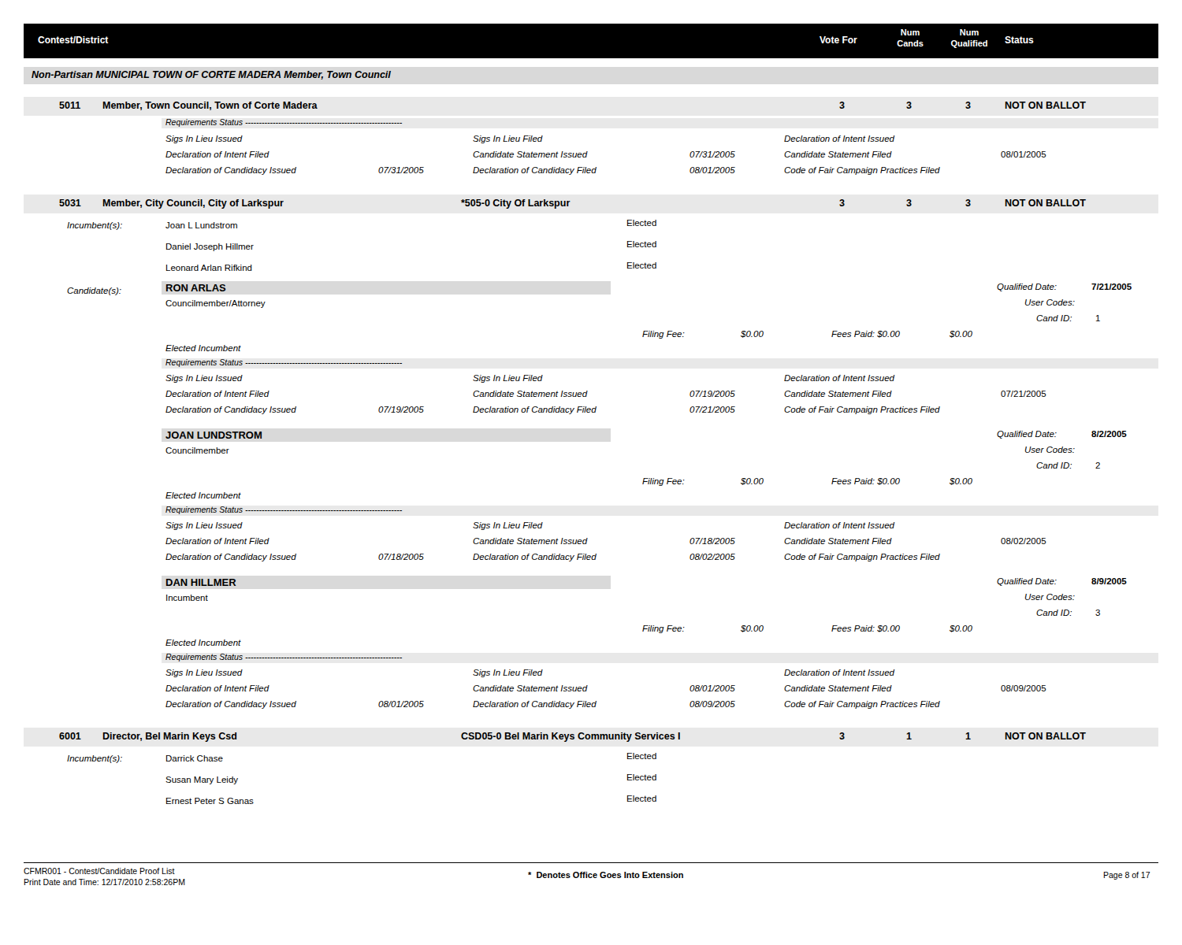Contest/District
Vote For
Num
Cands
Num
Qualified
Status
Non-Partisan MUNICIPAL TOWN OF CORTE MADERA Member, Town Council
5011
Member, Town Council, Town of Corte Madera
3
3
3
NOT ON BALLOT
Requirements Status ---------------------------------------------------------
Sigs In Lieu Issued
Sigs In Lieu Filed
Declaration of Intent Issued
Declaration of Intent Filed
Candidate Statement Issued
07/31/2005
Candidate Statement Filed
08/01/2005
Declaration of Candidacy Issued
07/31/2005
Declaration of Candidacy Filed
08/01/2005
Code of Fair Campaign Practices Filed
*
5031
Member, City Council, City of Larkspur
*505-0 City Of Larkspur
3
3
3
NOT ON BALLOT
Incumbent(s):
Joan L Lundstrom
Elected
Daniel Joseph Hillmer
Elected
Leonard Arlan Rifkind
Elected
Candidate(s):
RON ARLAS
Councilmember/Attorney
Qualified Date:
7/21/2005
User Codes:
Cand ID:
1
Filing Fee:
$0.00
Fees Paid: $0.00
$0.00
Elected Incumbent
Requirements Status ---------------------------------------------------------
Sigs In Lieu Issued
Sigs In Lieu Filed
Declaration of Intent Issued
Declaration of Intent Filed
Candidate Statement Issued
07/19/2005
Candidate Statement Filed
07/21/2005
Declaration of Candidacy Issued
07/19/2005
Declaration of Candidacy Filed
07/21/2005
Code of Fair Campaign Practices Filed
JOAN LUNDSTROM
Councilmember
Qualified Date:
8/2/2005
User Codes:
Cand ID:
2
Filing Fee:
$0.00
Fees Paid: $0.00
$0.00
Elected Incumbent
Requirements Status ---------------------------------------------------------
Sigs In Lieu Issued
Sigs In Lieu Filed
Declaration of Intent Issued
Declaration of Intent Filed
Candidate Statement Issued
07/18/2005
Candidate Statement Filed
08/02/2005
Declaration of Candidacy Issued
07/18/2005
Declaration of Candidacy Filed
08/02/2005
Code of Fair Campaign Practices Filed
DAN HILLMER
Incumbent
Qualified Date:
8/9/2005
User Codes:
Cand ID:
3
Filing Fee:
$0.00
Fees Paid: $0.00
$0.00
Elected Incumbent
Requirements Status ---------------------------------------------------------
Sigs In Lieu Issued
Sigs In Lieu Filed
Declaration of Intent Issued
Declaration of Intent Filed
Candidate Statement Issued
08/01/2005
Candidate Statement Filed
08/09/2005
Declaration of Candidacy Issued
08/01/2005
Declaration of Candidacy Filed
08/09/2005
Code of Fair Campaign Practices Filed
*
6001
Director, Bel Marin Keys Csd
CSD05-0 Bel Marin Keys Community Services I
3
1
1
NOT ON BALLOT
Incumbent(s):
Darrick Chase
Elected
Susan Mary Leidy
Elected
Ernest Peter S Ganas
Elected
CFMR001 - Contest/Candidate Proof List
Print Date and Time: 12/17/2010 2:58:26PM
* Denotes Office Goes Into Extension
Page 8 of 17